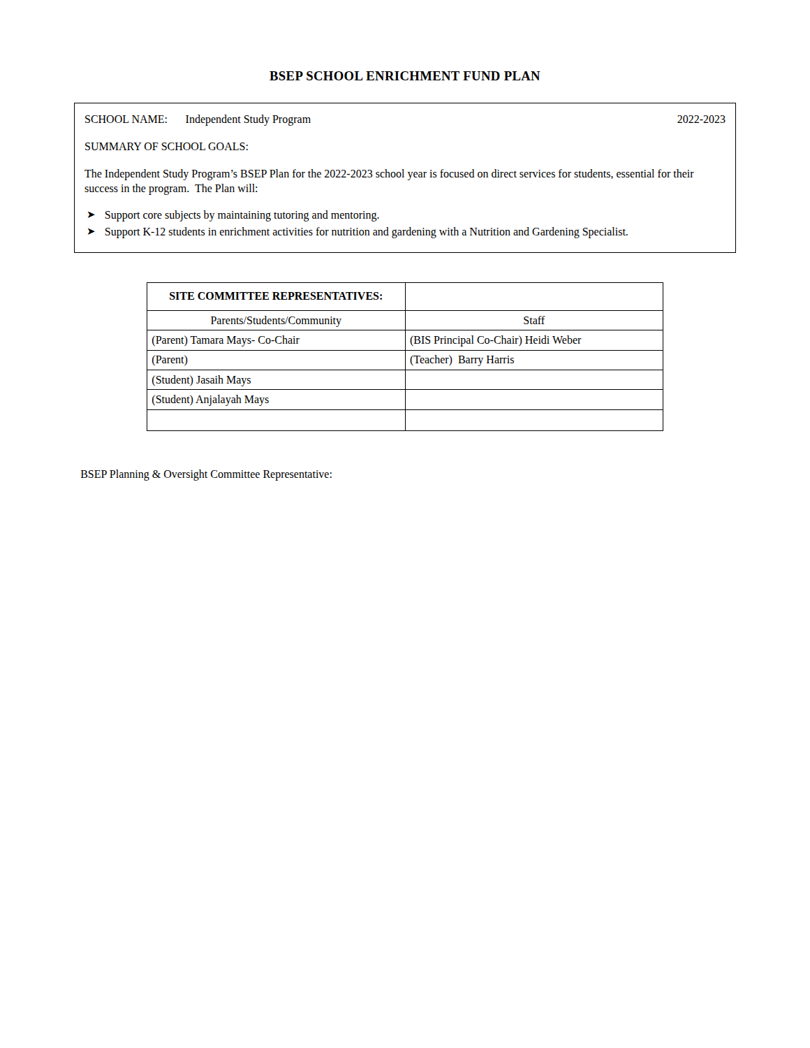BSEP SCHOOL ENRICHMENT FUND PLAN
SCHOOL NAME: Independent Study Program 2022-2023
SUMMARY OF SCHOOL GOALS:
The Independent Study Program’s BSEP Plan for the 2022-2023 school year is focused on direct services for students, essential for their success in the program. The Plan will:
Support core subjects by maintaining tutoring and mentoring.
Support K-12 students in enrichment activities for nutrition and gardening with a Nutrition and Gardening Specialist.
| SITE COMMITTEE REPRESENTATIVES: | |
| Parents/Students/Community | Staff |
| (Parent) Tamara Mays- Co-Chair | (BIS Principal Co-Chair) Heidi Weber |
| (Parent) | (Teacher) Barry Harris |
| (Student) Jasaih Mays | |
| (Student) Anjalayah Mays | |
BSEP Planning & Oversight Committee Representative: